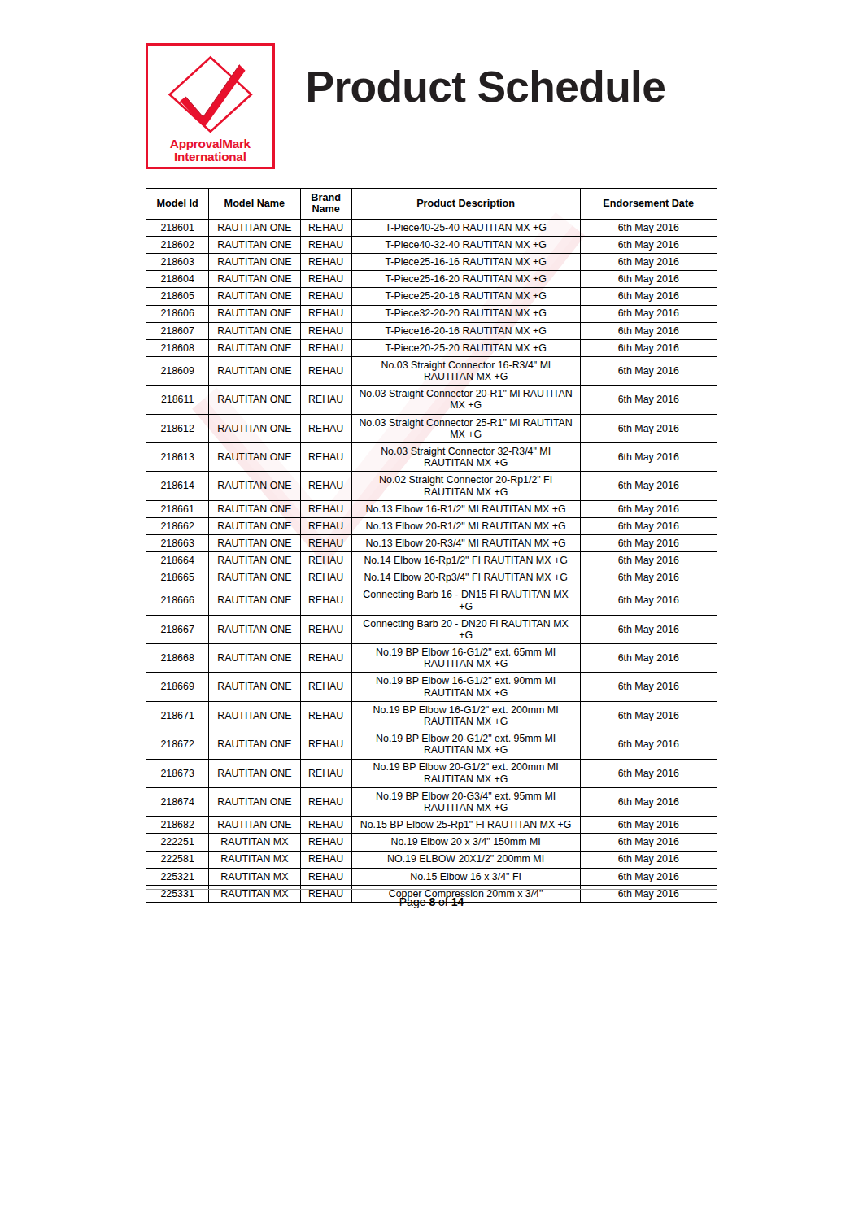ApprovalMark
ApprovalMark
International
Product Schedule
| Model Id | Model Name | Brand Name | Product Description | Endorsement Date |
| --- | --- | --- | --- | --- |
| 218601 | RAUTITAN ONE | REHAU | T-Piece40-25-40 RAUTITAN MX +G | 6th May 2016 |
| 218602 | RAUTITAN ONE | REHAU | T-Piece40-32-40 RAUTITAN MX +G | 6th May 2016 |
| 218603 | RAUTITAN ONE | REHAU | T-Piece25-16-16 RAUTITAN MX +G | 6th May 2016 |
| 218604 | RAUTITAN ONE | REHAU | T-Piece25-16-20 RAUTITAN MX +G | 6th May 2016 |
| 218605 | RAUTITAN ONE | REHAU | T-Piece25-20-16 RAUTITAN MX +G | 6th May 2016 |
| 218606 | RAUTITAN ONE | REHAU | T-Piece32-20-20 RAUTITAN MX +G | 6th May 2016 |
| 218607 | RAUTITAN ONE | REHAU | T-Piece16-20-16 RAUTITAN MX +G | 6th May 2016 |
| 218608 | RAUTITAN ONE | REHAU | T-Piece20-25-20 RAUTITAN MX +G | 6th May 2016 |
| 218609 | RAUTITAN ONE | REHAU | No.03 Straight Connector 16-R3/4" Ml RAUTITAN MX +G | 6th May 2016 |
| 218611 | RAUTITAN ONE | REHAU | No.03 Straight Connector 20-R1" Ml RAUTITAN MX +G | 6th May 2016 |
| 218612 | RAUTITAN ONE | REHAU | No.03 Straight Connector 25-R1" Ml RAUTITAN MX +G | 6th May 2016 |
| 218613 | RAUTITAN ONE | REHAU | No.03 Straight Connector 32-R3/4" MI RAUTITAN MX +G | 6th May 2016 |
| 218614 | RAUTITAN ONE | REHAU | No.02 Straight Connector 20-Rp1/2" FI RAUTITAN MX +G | 6th May 2016 |
| 218661 | RAUTITAN ONE | REHAU | No.13 Elbow 16-R1/2" MI RAUTITAN MX +G | 6th May 2016 |
| 218662 | RAUTITAN ONE | REHAU | No.13 Elbow 20-R1/2" MI RAUTITAN MX +G | 6th May 2016 |
| 218663 | RAUTITAN ONE | REHAU | No.13 Elbow 20-R3/4" MI RAUTITAN MX +G | 6th May 2016 |
| 218664 | RAUTITAN ONE | REHAU | No.14 Elbow 16-Rp1/2" FI RAUTITAN MX +G | 6th May 2016 |
| 218665 | RAUTITAN ONE | REHAU | No.14 Elbow 20-Rp3/4" FI RAUTITAN MX +G | 6th May 2016 |
| 218666 | RAUTITAN ONE | REHAU | Connecting Barb 16 - DN15 Fl RAUTITAN MX +G | 6th May 2016 |
| 218667 | RAUTITAN ONE | REHAU | Connecting Barb 20 - DN20 Fl RAUTITAN MX +G | 6th May 2016 |
| 218668 | RAUTITAN ONE | REHAU | No.19 BP Elbow 16-G1/2" ext. 65mm MI RAUTITAN MX +G | 6th May 2016 |
| 218669 | RAUTITAN ONE | REHAU | No.19 BP Elbow 16-G1/2" ext. 90mm MI RAUTITAN MX +G | 6th May 2016 |
| 218671 | RAUTITAN ONE | REHAU | No.19 BP Elbow 16-G1/2" ext. 200mm MI RAUTITAN MX +G | 6th May 2016 |
| 218672 | RAUTITAN ONE | REHAU | No.19 BP Elbow 20-G1/2" ext. 95mm MI RAUTITAN MX +G | 6th May 2016 |
| 218673 | RAUTITAN ONE | REHAU | No.19 BP Elbow 20-G1/2" ext. 200mm MI RAUTITAN MX +G | 6th May 2016 |
| 218674 | RAUTITAN ONE | REHAU | No.19 BP Elbow 20-G3/4" ext. 95mm MI RAUTITAN MX +G | 6th May 2016 |
| 218682 | RAUTITAN ONE | REHAU | No.15 BP Elbow 25-Rp1" FI RAUTITAN MX +G | 6th May 2016 |
| 222251 | RAUTITAN MX | REHAU | No.19 Elbow 20 x 3/4" 150mm MI | 6th May 2016 |
| 222581 | RAUTITAN MX | REHAU | NO.19 ELBOW 20X1/2" 200mm MI | 6th May 2016 |
| 225321 | RAUTITAN MX | REHAU | No.15 Elbow 16 x 3/4" FI | 6th May 2016 |
| 225331 | RAUTITAN MX | REHAU | Copper Compression 20mm x 3/4" | 6th May 2016 |
Page 8 of 14